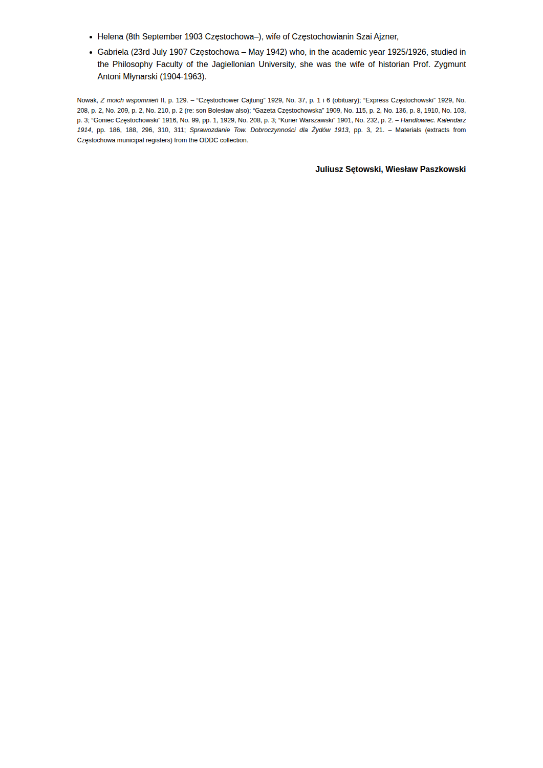Helena (8th September 1903 Częstochowa–), wife of Częstochowianin Szai Ajzner,
Gabriela (23rd July 1907 Częstochowa – May 1942) who, in the academic year 1925/1926, studied in the Philosophy Faculty of the Jagiellonian University, she was the wife of historian Prof. Zygmunt Antoni Młynarski (1904-1963).
Nowak, Z moich wspomnień II, p. 129. – “Częstochower Cajtung” 1929, No. 37, p. 1 i 6 (obituary); “Express Częstochowski” 1929, No. 208, p. 2, No. 209, p. 2, No. 210, p. 2 (re: son Bolesław also); “Gazeta Częstochowska” 1909, No. 115, p. 2, No. 136, p. 8, 1910, No. 103, p. 3; “Goniec Częstochowski” 1916, No. 99, pp. 1, 1929, No. 208, p. 3; “Kurier Warszawski” 1901, No. 232, p. 2. – Handlowiec. Kalendarz 1914, pp. 186, 188, 296, 310, 311; Sprawozdanie Tow. Dobroczynności dla Żydów 1913, pp. 3, 21. – Materials (extracts from Częstochowa municipal registers) from the ODDC collection.
Juliusz Sętowski, Wiesław Paszkowski